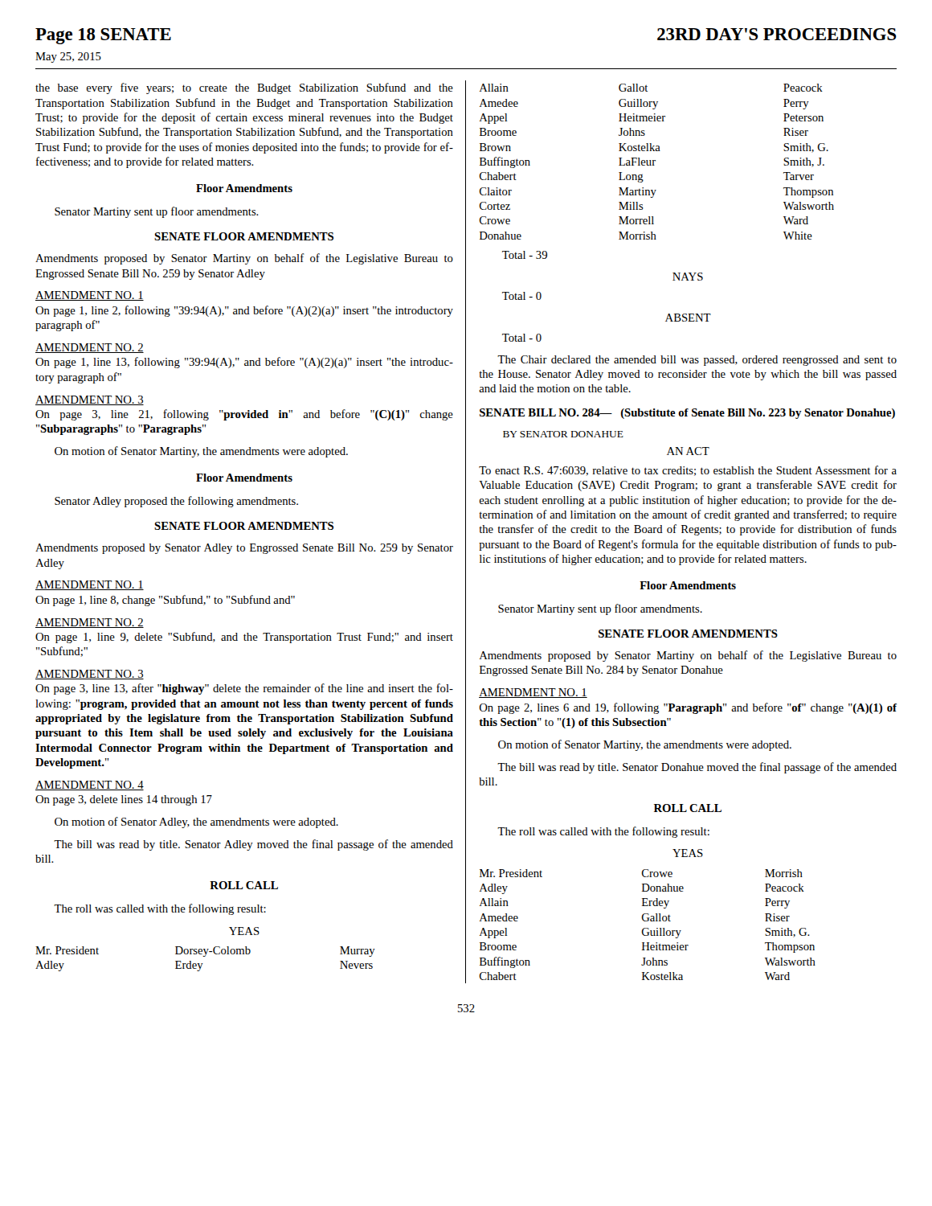Page 18 SENATE
23RD DAY'S PROCEEDINGS
May 25, 2015
the base every five years; to create the Budget Stabilization Subfund and the Transportation Stabilization Subfund in the Budget and Transportation Stabilization Trust; to provide for the deposit of certain excess mineral revenues into the Budget Stabilization Subfund, the Transportation Stabilization Subfund, and the Transportation Trust Fund; to provide for the uses of monies deposited into the funds; to provide for effectiveness; and to provide for related matters.
Floor Amendments
Senator Martiny sent up floor amendments.
SENATE FLOOR AMENDMENTS
Amendments proposed by Senator Martiny on behalf of the Legislative Bureau to Engrossed Senate Bill No. 259 by Senator Adley
AMENDMENT NO. 1
On page 1, line 2, following "39:94(A)," and before "(A)(2)(a)" insert "the introductory paragraph of"
AMENDMENT NO. 2
On page 1, line 13, following "39:94(A)," and before "(A)(2)(a)" insert "the introductory paragraph of"
AMENDMENT NO. 3
On page 3, line 21, following "provided in" and before "(C)(1)" change "Subparagraphs" to "Paragraphs"
On motion of Senator Martiny, the amendments were adopted.
Floor Amendments
Senator Adley proposed the following amendments.
SENATE FLOOR AMENDMENTS
Amendments proposed by Senator Adley to Engrossed Senate Bill No. 259 by Senator Adley
AMENDMENT NO. 1
On page 1, line 8, change "Subfund," to "Subfund and"
AMENDMENT NO. 2
On page 1, line 9, delete "Subfund, and the Transportation Trust Fund;" and insert "Subfund;"
AMENDMENT NO. 3
On page 3, line 13, after "highway" delete the remainder of the line and insert the following: "program, provided that an amount not less than twenty percent of funds appropriated by the legislature from the Transportation Stabilization Subfund pursuant to this Item shall be used solely and exclusively for the Louisiana Intermodal Connector Program within the Department of Transportation and Development."
AMENDMENT NO. 4
On page 3, delete lines 14 through 17
On motion of Senator Adley, the amendments were adopted.
The bill was read by title. Senator Adley moved the final passage of the amended bill.
ROLL CALL
The roll was called with the following result:
YEAS
| Mr. President | Dorsey-Colomb | Murray |
| Adley | Erdey | Nevers |
| Allain | Gallot | Peacock |
| Amedee | Guillory | Perry |
| Appel | Heitmeier | Peterson |
| Broome | Johns | Riser |
| Brown | Kostelka | Smith, G. |
| Buffington | LaFleur | Smith, J. |
| Chabert | Long | Tarver |
| Claitor | Martiny | Thompson |
| Cortez | Mills | Walsworth |
| Crowe | Morrell | Ward |
| Donahue | Morrish | White |
Total - 39
NAYS
Total - 0
ABSENT
Total - 0
The Chair declared the amended bill was passed, ordered reengrossed and sent to the House. Senator Adley moved to reconsider the vote by which the bill was passed and laid the motion on the table.
SENATE BILL NO. 284— (Substitute of Senate Bill No. 223 by Senator Donahue)
BY SENATOR DONAHUE
AN ACT
To enact R.S. 47:6039, relative to tax credits; to establish the Student Assessment for a Valuable Education (SAVE) Credit Program; to grant a transferable SAVE credit for each student enrolling at a public institution of higher education; to provide for the determination of and limitation on the amount of credit granted and transferred; to require the transfer of the credit to the Board of Regents; to provide for distribution of funds pursuant to the Board of Regent's formula for the equitable distribution of funds to public institutions of higher education; and to provide for related matters.
Floor Amendments
Senator Martiny sent up floor amendments.
SENATE FLOOR AMENDMENTS
Amendments proposed by Senator Martiny on behalf of the Legislative Bureau to Engrossed Senate Bill No. 284 by Senator Donahue
AMENDMENT NO. 1
On page 2, lines 6 and 19, following "Paragraph" and before "of" change "(A)(1) of this Section" to "(1) of this Subsection"
On motion of Senator Martiny, the amendments were adopted.
The bill was read by title. Senator Donahue moved the final passage of the amended bill.
ROLL CALL
The roll was called with the following result:
YEAS
| Mr. President | Crowe | Morrish |
| Adley | Donahue | Peacock |
| Allain | Erdey | Perry |
| Amedee | Gallot | Riser |
| Appel | Guillory | Smith, G. |
| Broome | Heitmeier | Thompson |
| Buffington | Johns | Walsworth |
| Chabert | Kostelka | Ward |
532